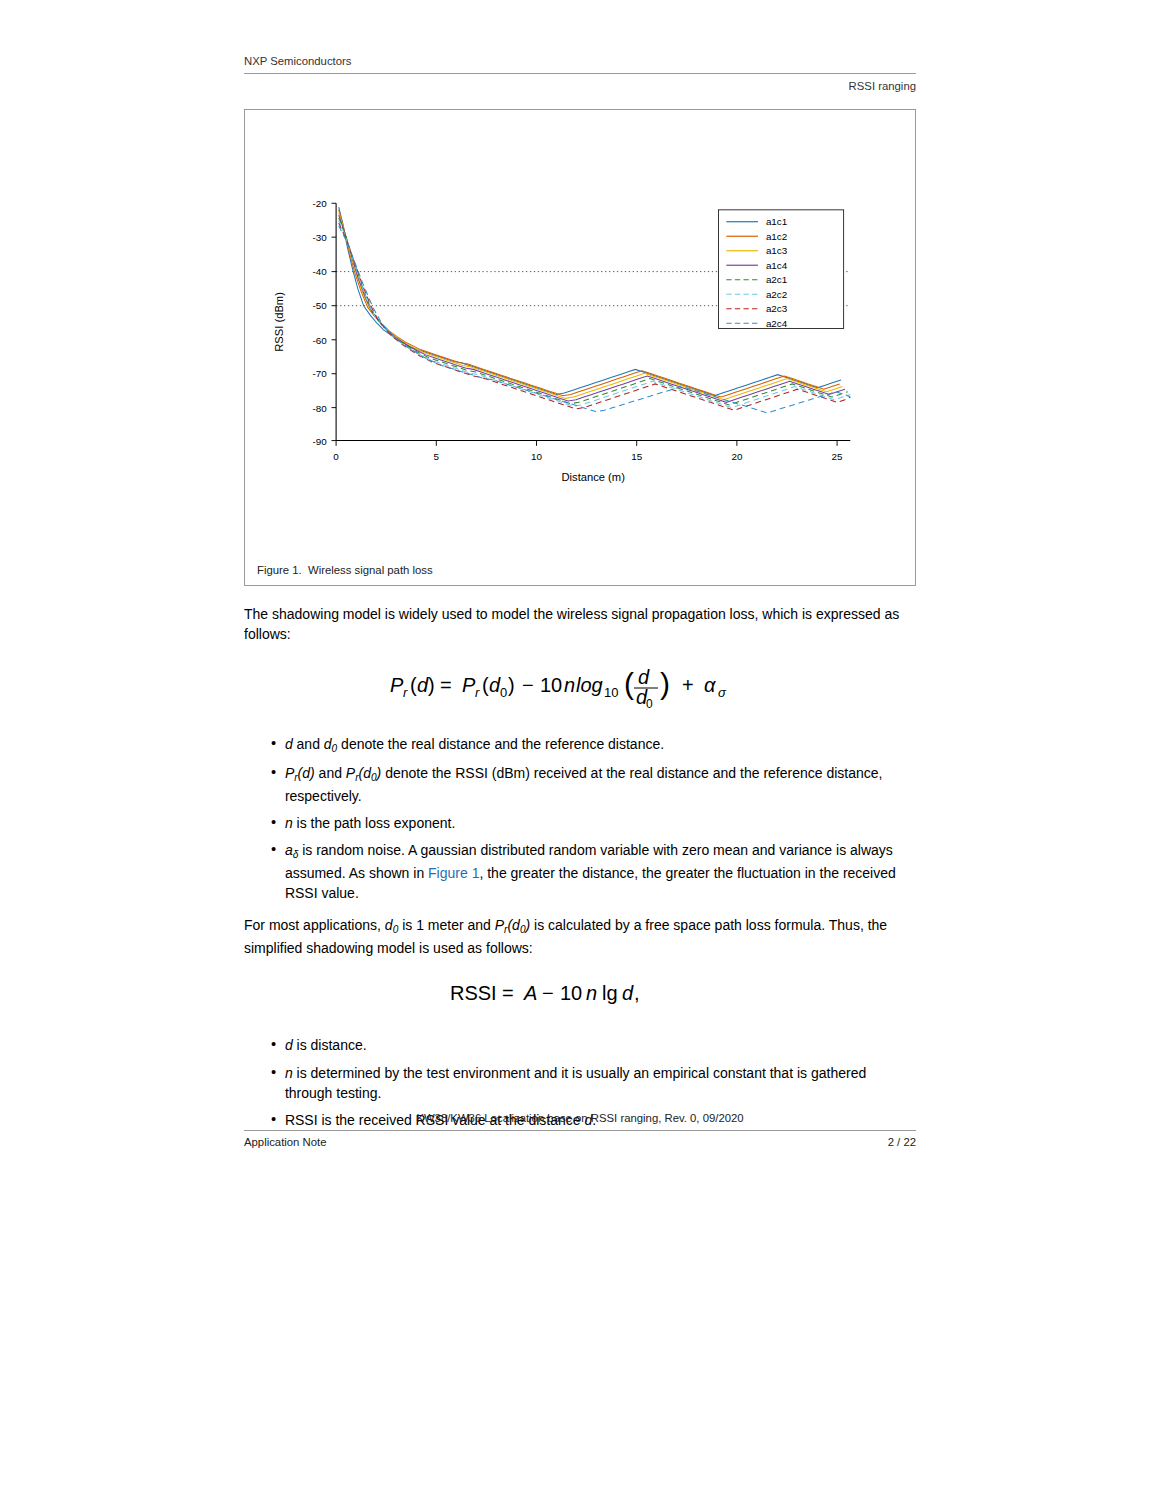NXP Semiconductors
RSSI ranging
-20 -30 -40 -50 -60 -70 -80 -90 0 5 10 15 20 25 Distance (m) RSSI (dBm) a1c1 a1c2 a1c3 a1c4 a2c1 a2c2 a2c3 a2c4
Figure 1. Wireless signal path loss
The shadowing model is widely used to model the wireless signal propagation loss, which is expressed as follows:
P r ( d ) = P r ( d 0 ) − 10 n log 10 ( d d 0 ) + α σ
d and d0 denote the real distance and the reference distance.
Pr(d) and Pr(d0) denote the RSSI (dBm) received at the real distance and the reference distance, respectively.
n is the path loss exponent.
aδ is random noise. A gaussian distributed random variable with zero mean and variance is always assumed. As shown in Figure 1, the greater the distance, the greater the fluctuation in the received RSSI value.
For most applications, d0 is 1 meter and Pr(d0) is calculated by a free space path loss formula. Thus, the simplified shadowing model is used as follows:
RSSI = A − 10 n lg d ,
d is distance.
n is determined by the test environment and it is usually an empirical constant that is gathered through testing.
RSSI is the received RSSI value at the distance d.
KW38/KW36 Localization base on RSSI ranging, Rev. 0, 09/2020
Application Note 2 / 22